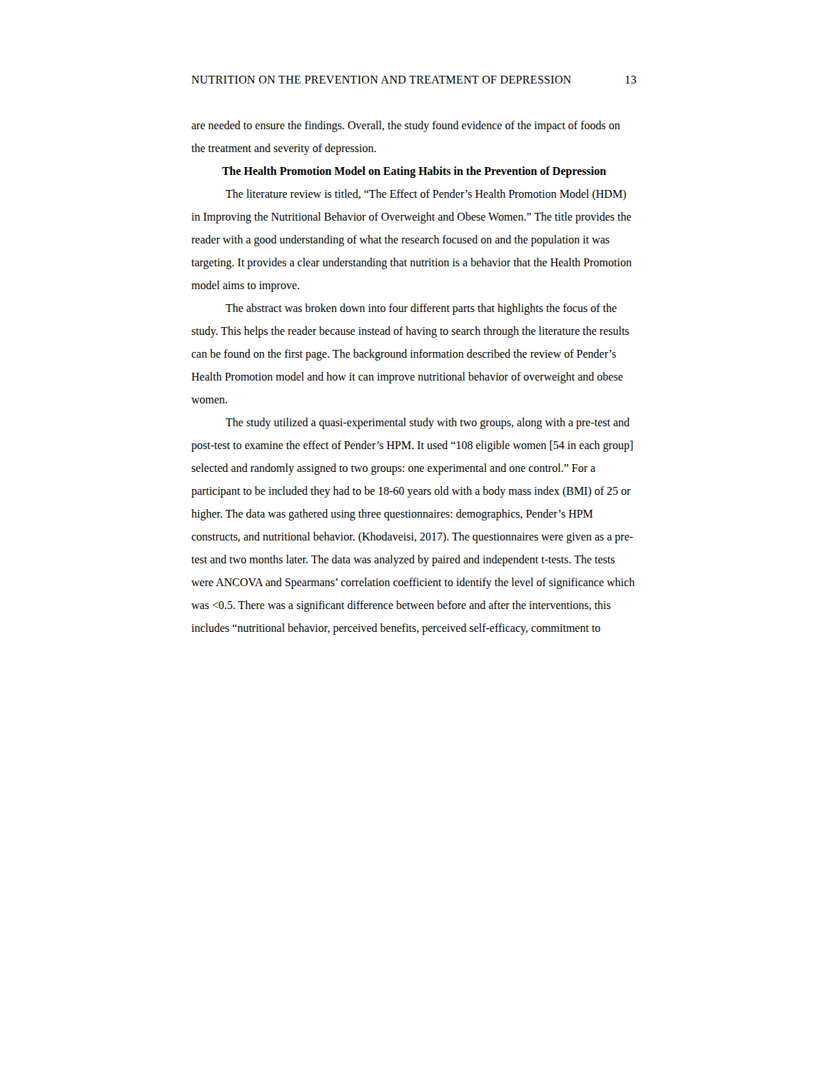Nutrition on the Prevention and Treatment of Depression 13
are needed to ensure the findings. Overall, the study found evidence of the impact of foods on the treatment and severity of depression.
The Health Promotion Model on Eating Habits in the Prevention of Depression
The literature review is titled, “The Effect of Pender’s Health Promotion Model (HDM) in Improving the Nutritional Behavior of Overweight and Obese Women.” The title provides the reader with a good understanding of what the research focused on and the population it was targeting. It provides a clear understanding that nutrition is a behavior that the Health Promotion model aims to improve.
The abstract was broken down into four different parts that highlights the focus of the study. This helps the reader because instead of having to search through the literature the results can be found on the first page. The background information described the review of Pender’s Health Promotion model and how it can improve nutritional behavior of overweight and obese women.
The study utilized a quasi-experimental study with two groups, along with a pre-test and post-test to examine the effect of Pender’s HPM. It used “108 eligible women [54 in each group] selected and randomly assigned to two groups: one experimental and one control.” For a participant to be included they had to be 18-60 years old with a body mass index (BMI) of 25 or higher. The data was gathered using three questionnaires: demographics, Pender’s HPM constructs, and nutritional behavior. (Khodaveisi, 2017). The questionnaires were given as a pre-test and two months later. The data was analyzed by paired and independent t-tests. The tests were ANCOVA and Spearmans’ correlation coefficient to identify the level of significance which was <0.5. There was a significant difference between before and after the interventions, this includes “nutritional behavior, perceived benefits, perceived self-efficacy, commitment to